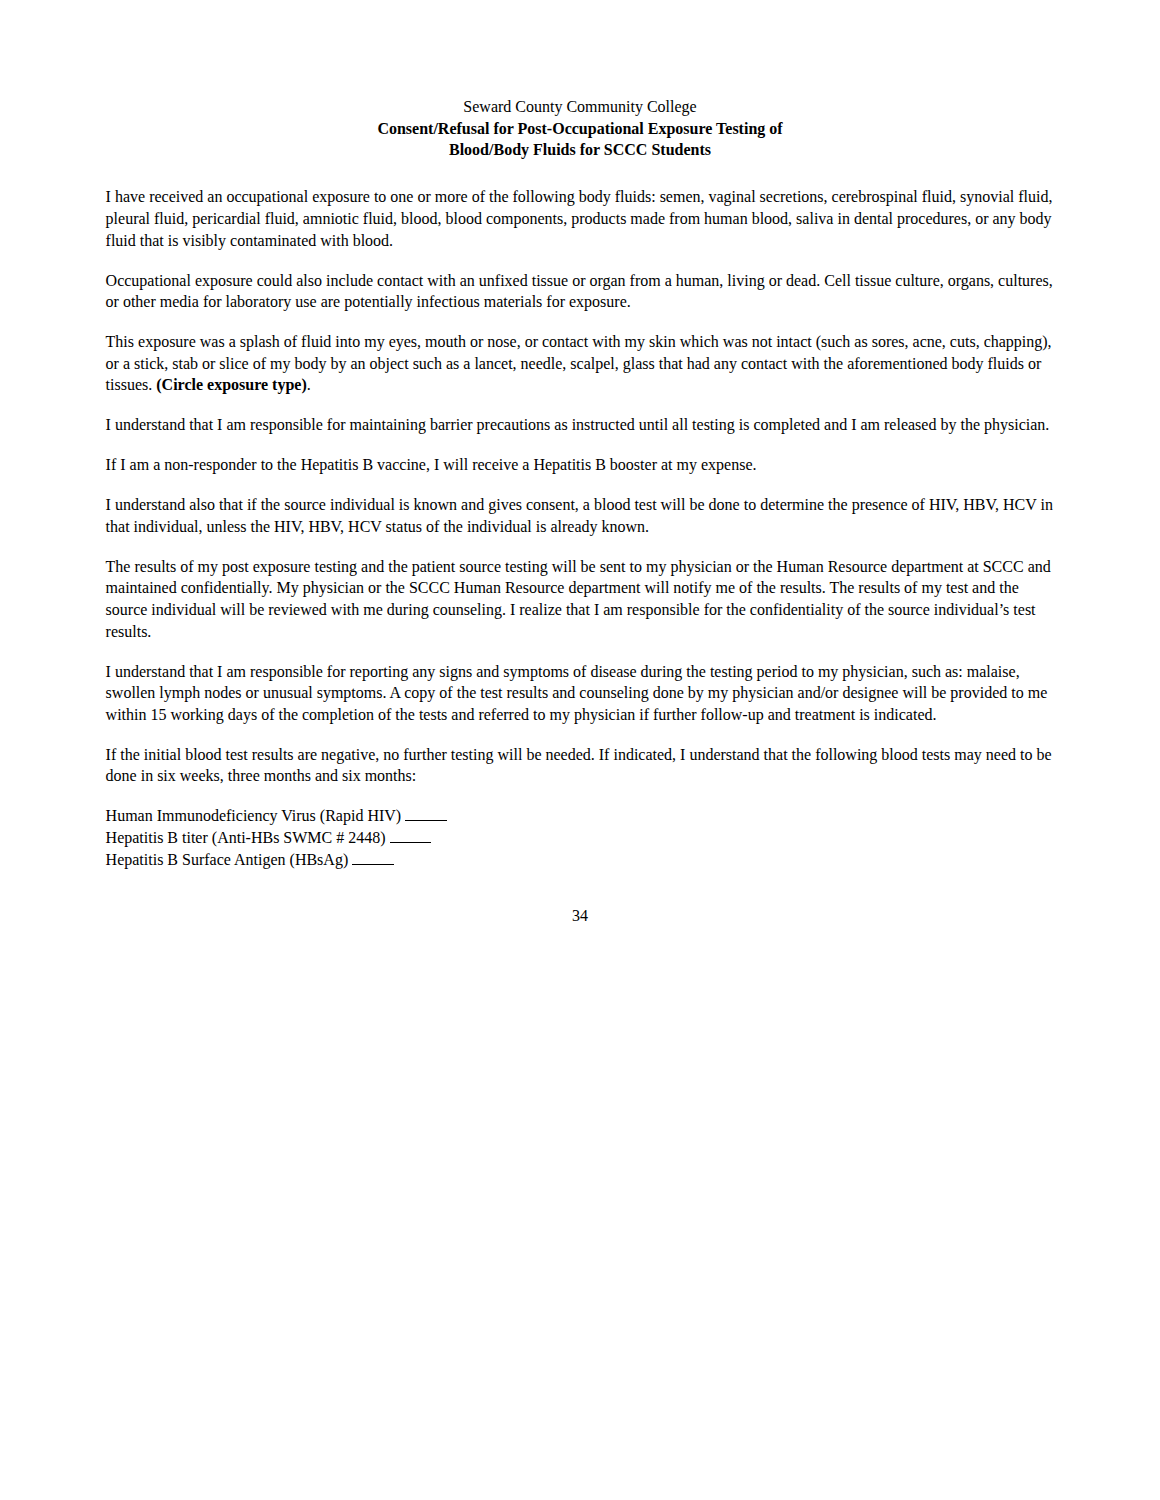Seward County Community College
Consent/Refusal for Post-Occupational Exposure Testing of
Blood/Body Fluids for SCCC Students
I have received an occupational exposure to one or more of the following body fluids: semen, vaginal secretions, cerebrospinal fluid, synovial fluid, pleural fluid, pericardial fluid, amniotic fluid, blood, blood components, products made from human blood, saliva in dental procedures, or any body fluid that is visibly contaminated with blood.
Occupational exposure could also include contact with an unfixed tissue or organ from a human, living or dead. Cell tissue culture, organs, cultures, or other media for laboratory use are potentially infectious materials for exposure.
This exposure was a splash of fluid into my eyes, mouth or nose, or contact with my skin which was not intact (such as sores, acne, cuts, chapping), or a stick, stab or slice of my body by an object such as a lancet, needle, scalpel, glass that had any contact with the aforementioned body fluids or tissues. (Circle exposure type).
I understand that I am responsible for maintaining barrier precautions as instructed until all testing is completed and I am released by the physician.
If I am a non-responder to the Hepatitis B vaccine, I will receive a Hepatitis B booster at my expense.
I understand also that if the source individual is known and gives consent, a blood test will be done to determine the presence of HIV, HBV, HCV in that individual, unless the HIV, HBV, HCV status of the individual is already known.
The results of my post exposure testing and the patient source testing will be sent to my physician or the Human Resource department at SCCC and maintained confidentially. My physician or the SCCC Human Resource department will notify me of the results. The results of my test and the source individual will be reviewed with me during counseling. I realize that I am responsible for the confidentiality of the source individual’s test results.
I understand that I am responsible for reporting any signs and symptoms of disease during the testing period to my physician, such as: malaise, swollen lymph nodes or unusual symptoms. A copy of the test results and counseling done by my physician and/or designee will be provided to me within 15 working days of the completion of the tests and referred to my physician if further follow-up and treatment is indicated.
If the initial blood test results are negative, no further testing will be needed. If indicated, I understand that the following blood tests may need to be done in six weeks, three months and six months:
Human Immunodeficiency Virus (Rapid HIV)
Hepatitis B titer (Anti-HBs SWMC # 2448)
Hepatitis B Surface Antigen (HBsAg)
34